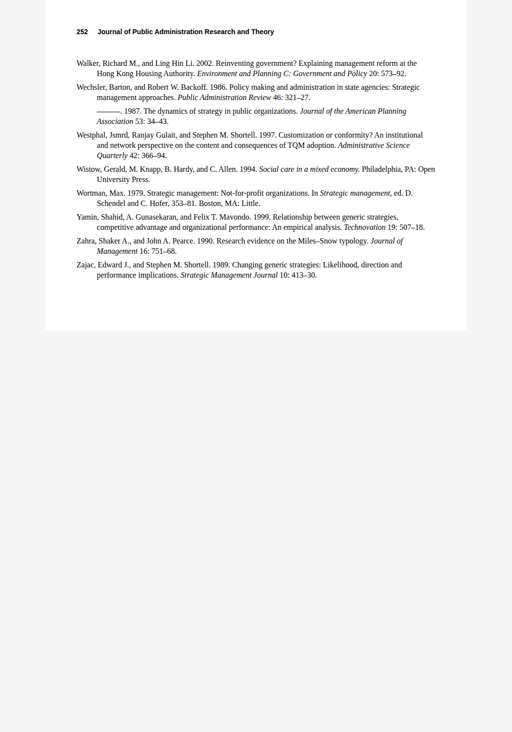252 Journal of Public Administration Research and Theory
Walker, Richard M., and Ling Hin Li. 2002. Reinventing government? Explaining management reform at the Hong Kong Housing Authority. Environment and Planning C: Government and Policy 20: 573–92.
Wechsler, Barton, and Robert W. Backoff. 1986. Policy making and administration in state agencies: Strategic management approaches. Public Administration Review 46: 321–27.
———. 1987. The dynamics of strategy in public organizations. Journal of the American Planning Association 53: 34–43.
Westphal, Jsmrd, Ranjay Gulait, and Stephen M. Shortell. 1997. Customization or conformity? An institutional and network perspective on the content and consequences of TQM adoption. Administrative Science Quarterly 42: 366–94.
Wistow, Gerald, M. Knapp, B. Hardy, and C. Allen. 1994. Social care in a mixed economy. Philadelphia, PA: Open University Press.
Wortman, Max. 1979. Strategic management: Not-for-profit organizations. In Strategic management, ed. D. Schendel and C. Hofer, 353–81. Boston, MA: Little.
Yamin, Shahid, A. Gunasekaran, and Felix T. Mavondo. 1999. Relationship between generic strategies, competitive advantage and organizational performance: An empirical analysis. Technovation 19: 507–18.
Zahra, Shaker A., and John A. Pearce. 1990. Research evidence on the Miles–Snow typology. Journal of Management 16: 751–68.
Zajac, Edward J., and Stephen M. Shortell. 1989. Changing generic strategies: Likelihood, direction and performance implications. Strategic Management Journal 10: 413–30.